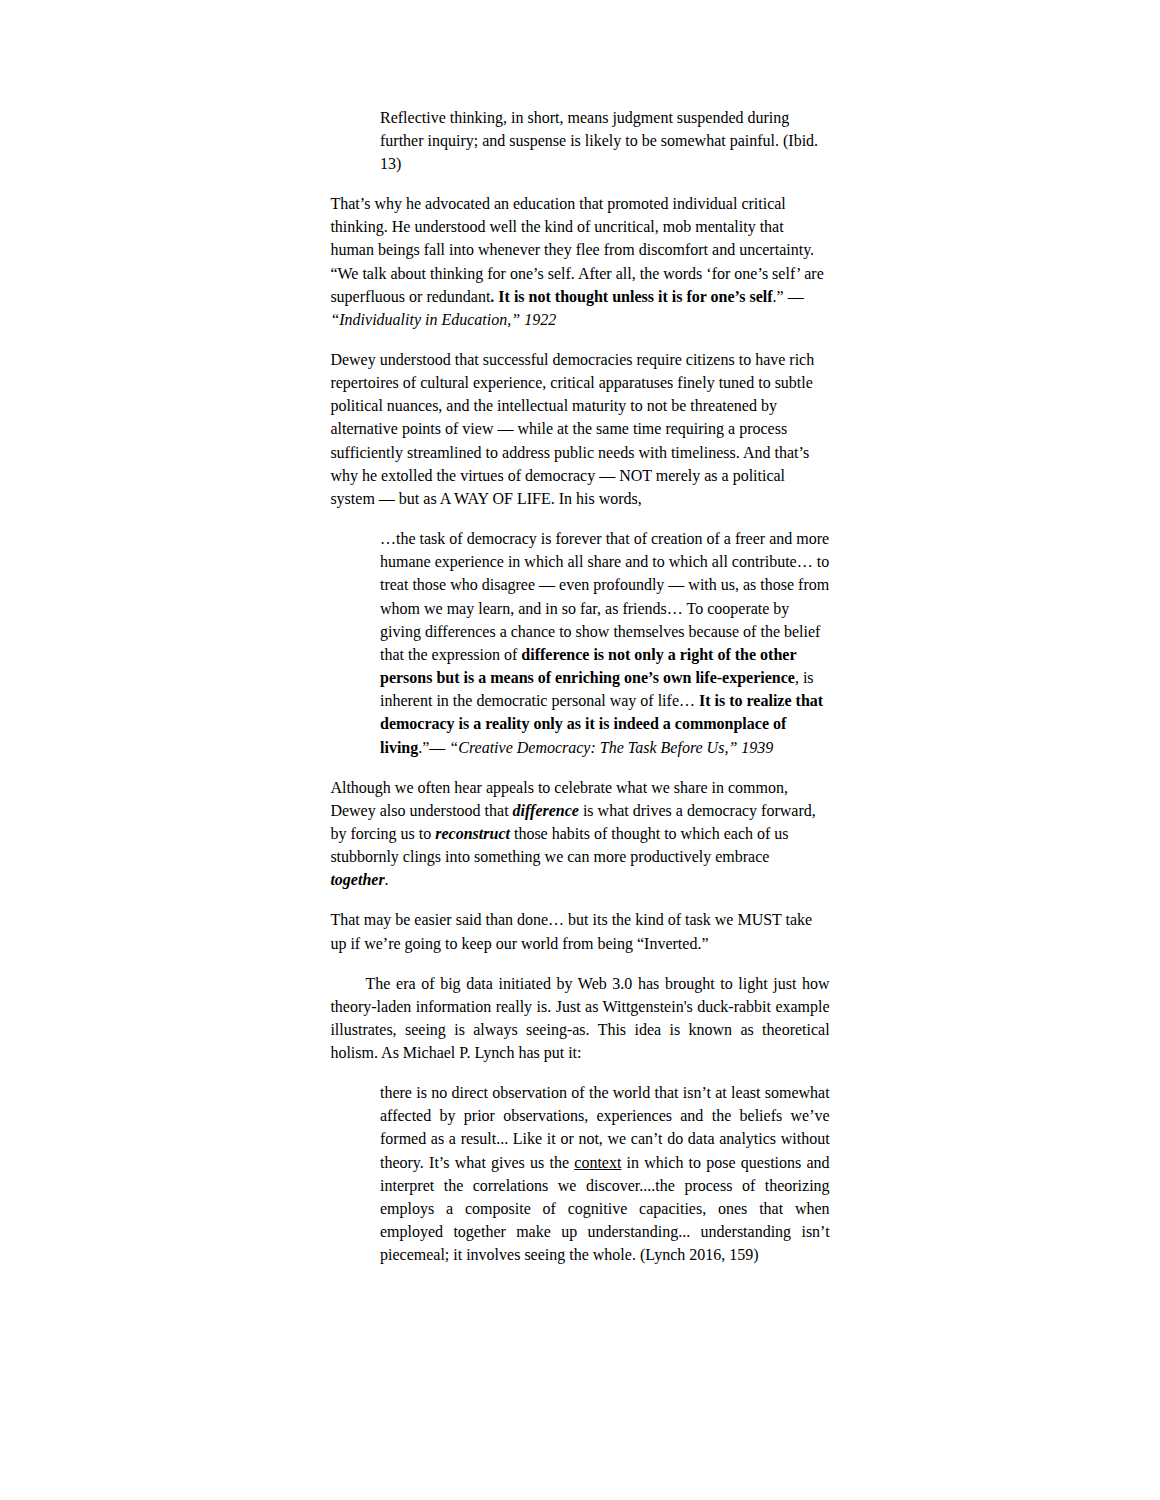Reflective thinking, in short, means judgment suspended during further inquiry; and suspense is likely to be somewhat painful. (Ibid. 13)
That’s why he advocated an education that promoted individual critical thinking. He understood well the kind of uncritical, mob mentality that human beings fall into whenever they flee from discomfort and uncertainty. “We talk about thinking for one’s self. After all, the words ‘for one’s self’ are superfluous or redundant. It is not thought unless it is for one’s self.” — “Individuality in Education,” 1922
Dewey understood that successful democracies require citizens to have rich repertoires of cultural experience, critical apparatuses finely tuned to subtle political nuances, and the intellectual maturity to not be threatened by alternative points of view — while at the same time requiring a process sufficiently streamlined to address public needs with timeliness. And that’s why he extolled the virtues of democracy — NOT merely as a political system — but as A WAY OF LIFE. In his words,
…the task of democracy is forever that of creation of a freer and more humane experience in which all share and to which all contribute… to treat those who disagree — even profoundly — with us, as those from whom we may learn, and in so far, as friends… To cooperate by giving differences a chance to show themselves because of the belief that the expression of difference is not only a right of the other persons but is a means of enriching one’s own life-experience, is inherent in the democratic personal way of life… It is to realize that democracy is a reality only as it is indeed a commonplace of living.”— “Creative Democracy: The Task Before Us,” 1939
Although we often hear appeals to celebrate what we share in common, Dewey also understood that difference is what drives a democracy forward, by forcing us to reconstruct those habits of thought to which each of us stubbornly clings into something we can more productively embrace together.
That may be easier said than done… but its the kind of task we MUST take up if we’re going to keep our world from being “Inverted.”
The era of big data initiated by Web 3.0 has brought to light just how theory-laden information really is. Just as Wittgenstein's duck-rabbit example illustrates, seeing is always seeing-as. This idea is known as theoretical holism. As Michael P. Lynch has put it:
there is no direct observation of the world that isn’t at least somewhat affected by prior observations, experiences and the beliefs we’ve formed as a result... Like it or not, we can’t do data analytics without theory. It’s what gives us the context in which to pose questions and interpret the correlations we discover....the process of theorizing employs a composite of cognitive capacities, ones that when employed together make up understanding... understanding isn’t piecemeal; it involves seeing the whole. (Lynch 2016, 159)